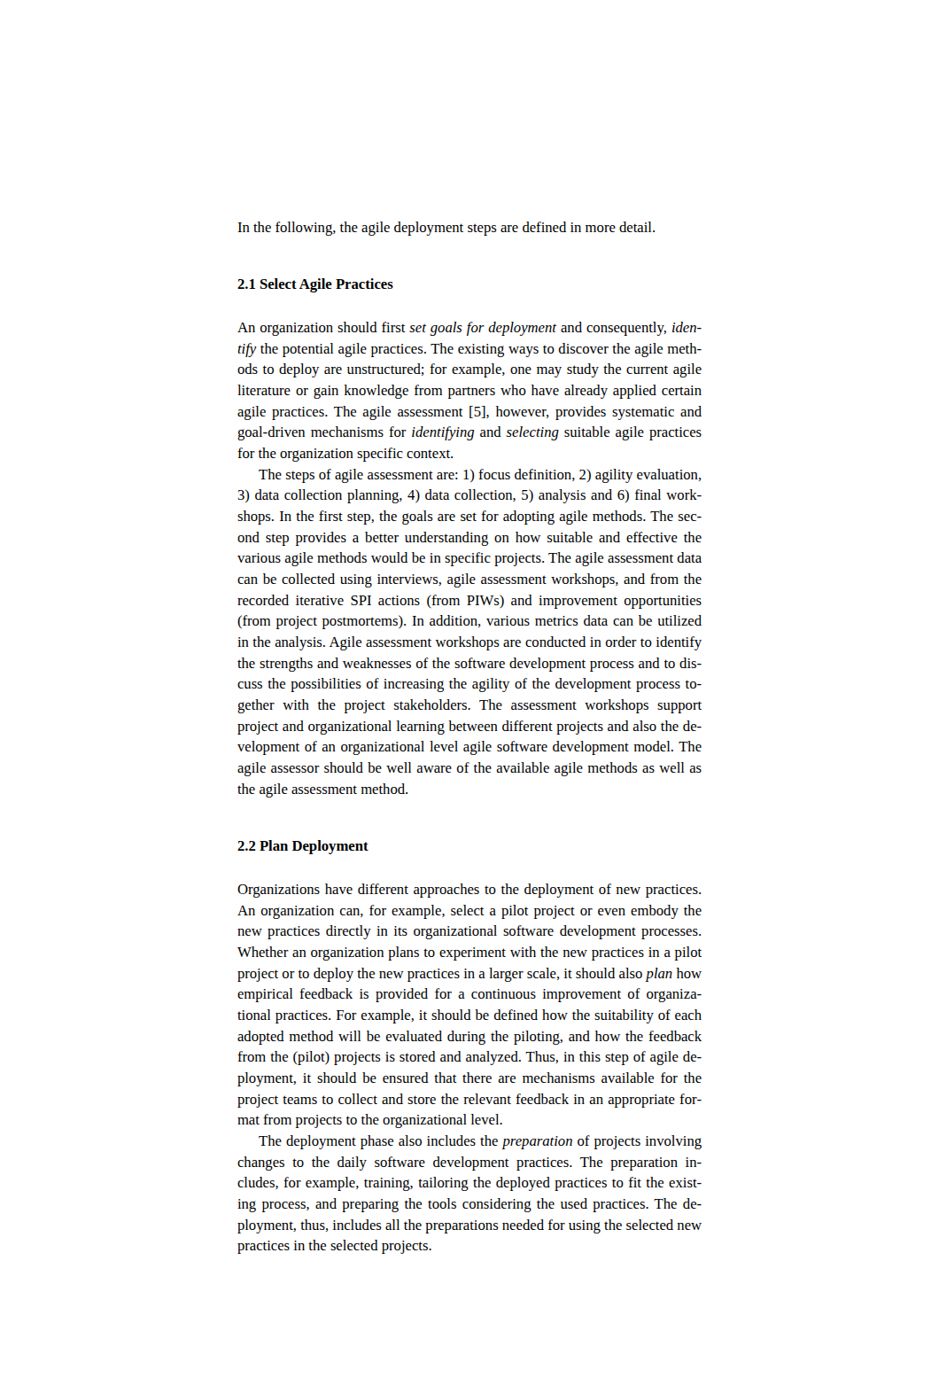In the following, the agile deployment steps are defined in more detail.
2.1 Select Agile Practices
An organization should first set goals for deployment and consequently, identify the potential agile practices. The existing ways to discover the agile methods to deploy are unstructured; for example, one may study the current agile literature or gain knowledge from partners who have already applied certain agile practices. The agile assessment [5], however, provides systematic and goal-driven mechanisms for identifying and selecting suitable agile practices for the organization specific context.
The steps of agile assessment are: 1) focus definition, 2) agility evaluation, 3) data collection planning, 4) data collection, 5) analysis and 6) final workshops. In the first step, the goals are set for adopting agile methods. The second step provides a better understanding on how suitable and effective the various agile methods would be in specific projects. The agile assessment data can be collected using interviews, agile assessment workshops, and from the recorded iterative SPI actions (from PIWs) and improvement opportunities (from project postmortems). In addition, various metrics data can be utilized in the analysis. Agile assessment workshops are conducted in order to identify the strengths and weaknesses of the software development process and to discuss the possibilities of increasing the agility of the development process together with the project stakeholders. The assessment workshops support project and organizational learning between different projects and also the development of an organizational level agile software development model. The agile assessor should be well aware of the available agile methods as well as the agile assessment method.
2.2 Plan Deployment
Organizations have different approaches to the deployment of new practices. An organization can, for example, select a pilot project or even embody the new practices directly in its organizational software development processes. Whether an organization plans to experiment with the new practices in a pilot project or to deploy the new practices in a larger scale, it should also plan how empirical feedback is provided for a continuous improvement of organizational practices. For example, it should be defined how the suitability of each adopted method will be evaluated during the piloting, and how the feedback from the (pilot) projects is stored and analyzed. Thus, in this step of agile deployment, it should be ensured that there are mechanisms available for the project teams to collect and store the relevant feedback in an appropriate format from projects to the organizational level.
The deployment phase also includes the preparation of projects involving changes to the daily software development practices. The preparation includes, for example, training, tailoring the deployed practices to fit the existing process, and preparing the tools considering the used practices. The deployment, thus, includes all the preparations needed for using the selected new practices in the selected projects.